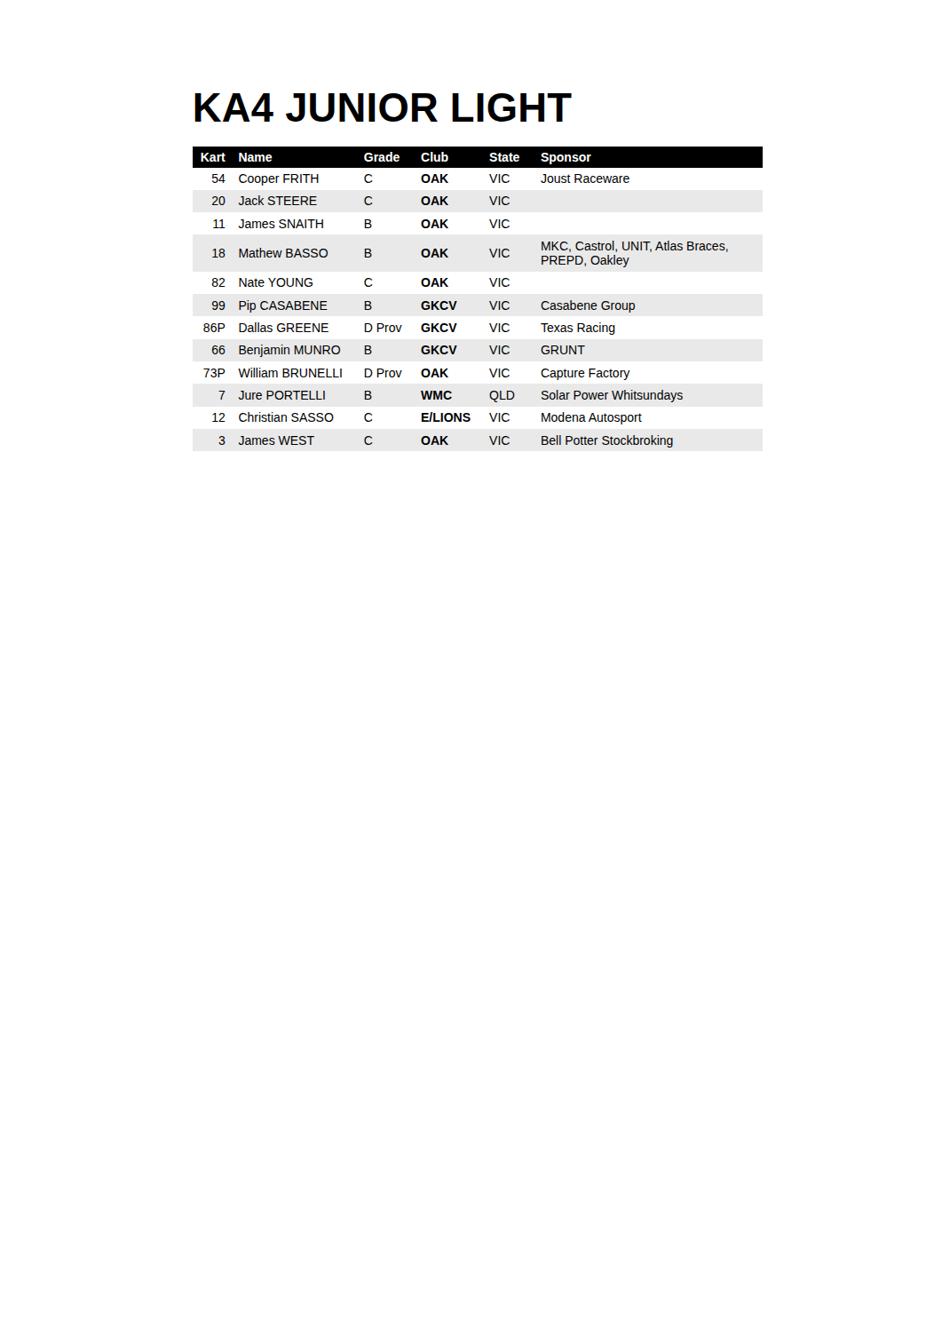KA4 JUNIOR LIGHT
| Kart | Name | Grade | Club | State | Sponsor |
| --- | --- | --- | --- | --- | --- |
| 54 | Cooper FRITH | C | OAK | VIC | Joust Raceware |
| 20 | Jack STEERE | C | OAK | VIC | |
| 11 | James SNAITH | B | OAK | VIC | |
| 18 | Mathew BASSO | B | OAK | VIC | MKC, Castrol, UNIT, Atlas Braces, PREPD, Oakley |
| 82 | Nate YOUNG | C | OAK | VIC | |
| 99 | Pip CASABENE | B | GKCV | VIC | Casabene Group |
| 86P | Dallas GREENE | D Prov | GKCV | VIC | Texas Racing |
| 66 | Benjamin MUNRO | B | GKCV | VIC | GRUNT |
| 73P | William BRUNELLI | D Prov | OAK | VIC | Capture Factory |
| 7 | Jure PORTELLI | B | WMC | QLD | Solar Power Whitsundays |
| 12 | Christian SASSO | C | E/LIONS | VIC | Modena Autosport |
| 3 | James WEST | C | OAK | VIC | Bell Potter Stockbroking |